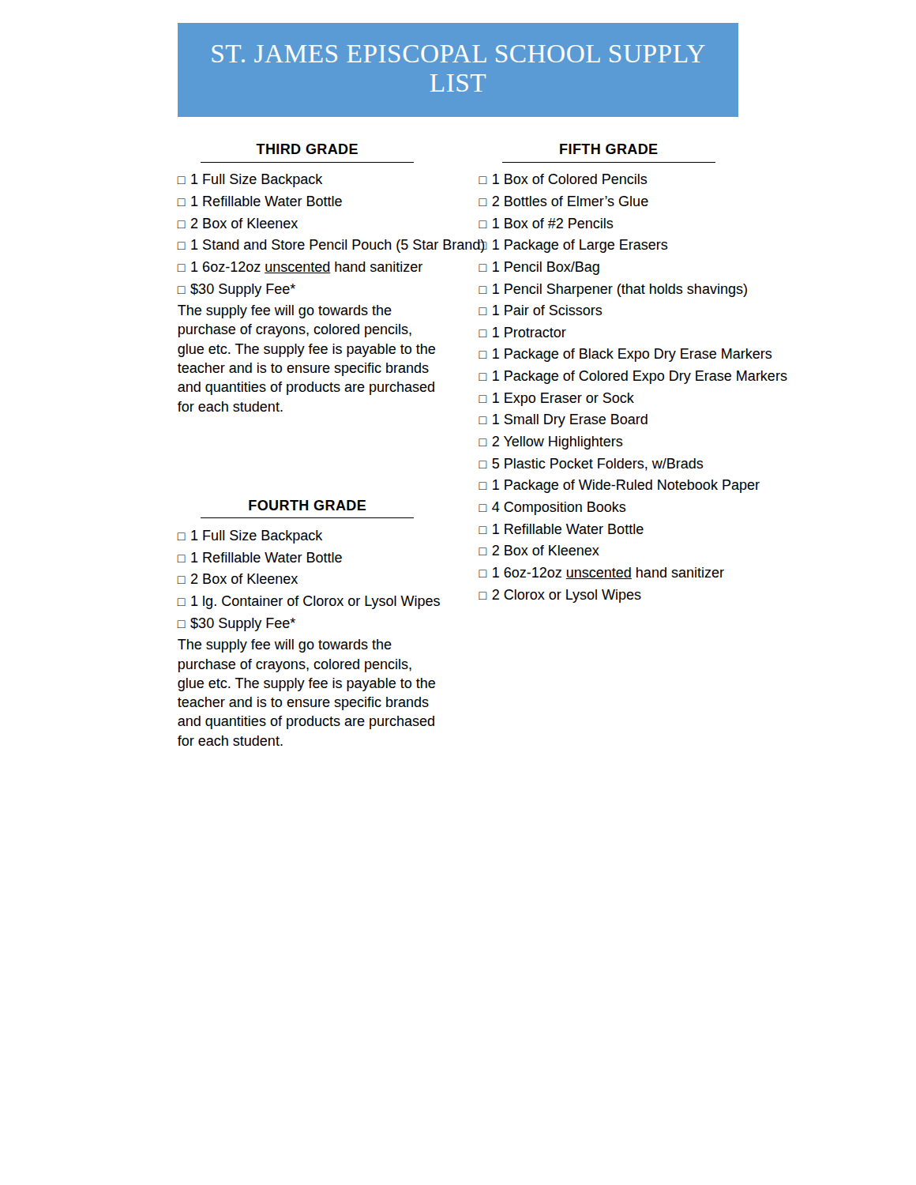St. James Episcopal School Supply List
Third Grade
1 Full Size Backpack
1 Refillable Water Bottle
2 Box of Kleenex
1 Stand and Store Pencil Pouch (5 Star Brand)
1 6oz-12oz unscented hand sanitizer
$30 Supply Fee*
The supply fee will go towards the purchase of crayons, colored pencils, glue etc. The supply fee is payable to the teacher and is to ensure specific brands and quantities of products are purchased for each student.
Fourth Grade
1 Full Size Backpack
1 Refillable Water Bottle
2 Box of Kleenex
1 lg. Container of Clorox or Lysol Wipes
$30 Supply Fee*
The supply fee will go towards the purchase of crayons, colored pencils, glue etc. The supply fee is payable to the teacher and is to ensure specific brands and quantities of products are purchased for each student.
Fifth Grade
1 Box of Colored Pencils
2 Bottles of Elmer’s Glue
1 Box of #2 Pencils
1 Package of Large Erasers
1 Pencil Box/Bag
1 Pencil Sharpener (that holds shavings)
1 Pair of Scissors
1 Protractor
1 Package of Black Expo Dry Erase Markers
1 Package of Colored Expo Dry Erase Markers
1 Expo Eraser or Sock
1 Small Dry Erase Board
2 Yellow Highlighters
5 Plastic Pocket Folders, w/Brads
1 Package of Wide-Ruled Notebook Paper
4 Composition Books
1 Refillable Water Bottle
2 Box of Kleenex
1 6oz-12oz unscented hand sanitizer
2 Clorox or Lysol Wipes